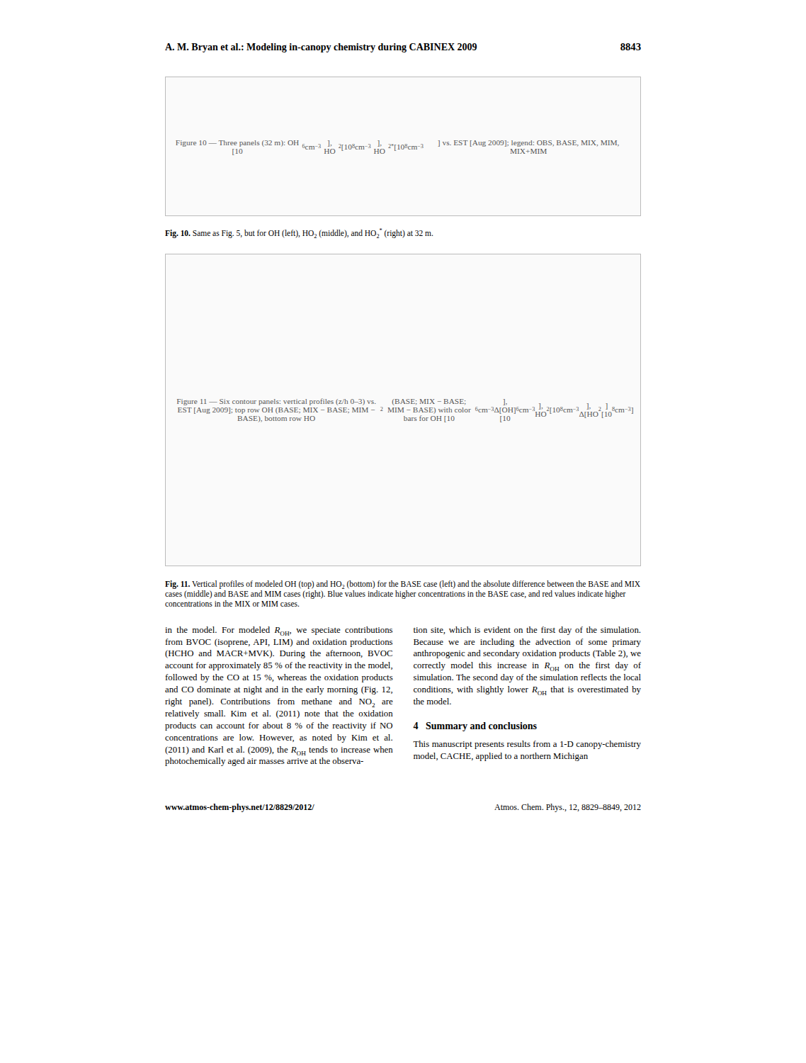A. M. Bryan et al.: Modeling in-canopy chemistry during CABINEX 2009
8843
Figure 10 — Three panels (32 m): OH [106 cm−3], HO2 [108 cm−3], HO2* [108 cm−3] vs. EST [Aug 2009]; legend: OBS, BASE, MIX, MIM, MIX+MIM
Fig. 10. Same as Fig. 5, but for OH (left), HO2 (middle), and HO2* (right) at 32 m.
Figure 11 — Six contour panels: vertical profiles (z/h 0–3) vs. EST [Aug 2009]; top row OH (BASE; MIX − BASE; MIM − BASE), bottom row HO2 (BASE; MIX − BASE; MIM − BASE) with color bars for OH [106 cm−3], Δ[OH] [106 cm−3], HO2 [108 cm−3], Δ[HO2] [108 cm−3]
Fig. 11. Vertical profiles of modeled OH (top) and HO2 (bottom) for the BASE case (left) and the absolute difference between the BASE and MIX cases (middle) and BASE and MIM cases (right). Blue values indicate higher concentrations in the BASE case, and red values indicate higher concentrations in the MIX or MIM cases.
in the model. For modeled ROH, we speciate contributions from BVOC (isoprene, API, LIM) and oxidation productions (HCHO and MACR+MVK). During the afternoon, BVOC account for approximately 85 % of the reactivity in the model, followed by the CO at 15 %, whereas the oxidation products and CO dominate at night and in the early morning (Fig. 12, right panel). Contributions from methane and NO2 are relatively small. Kim et al. (2011) note that the oxidation products can account for about 8 % of the reactivity if NO concentrations are low. However, as noted by Kim et al. (2011) and Karl et al. (2009), the ROH tends to increase when photochemically aged air masses arrive at the observa-
tion site, which is evident on the first day of the simulation. Because we are including the advection of some primary anthropogenic and secondary oxidation products (Table 2), we correctly model this increase in ROH on the first day of simulation. The second day of the simulation reflects the local conditions, with slightly lower ROH that is overestimated by the model.
4 Summary and conclusions
This manuscript presents results from a 1-D canopy-chemistry model, CACHE, applied to a northern Michigan
www.atmos-chem-phys.net/12/8829/2012/
Atmos. Chem. Phys., 12, 8829–8849, 2012